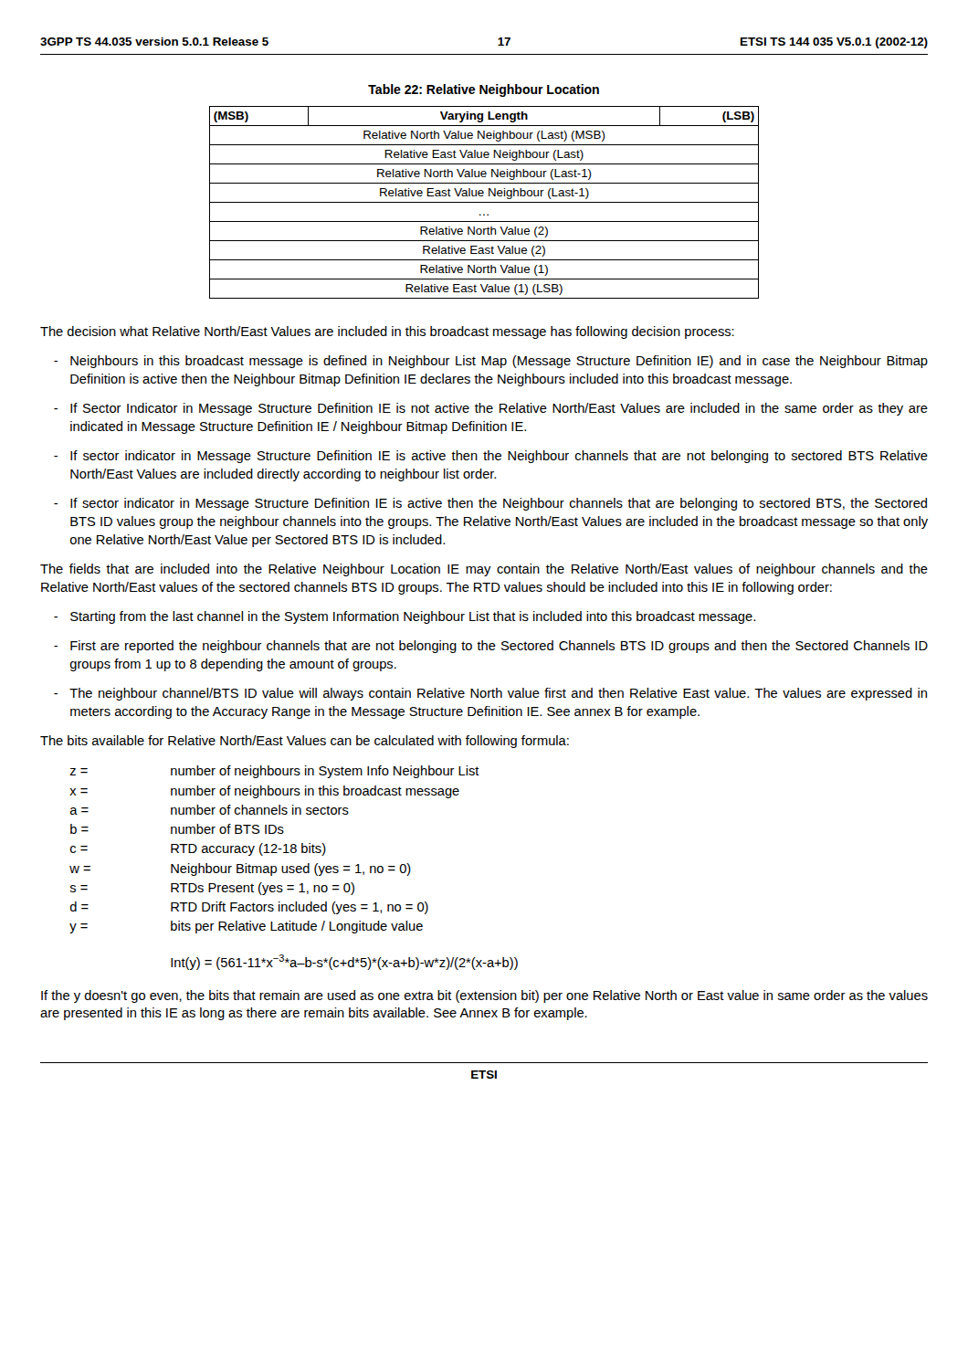3GPP TS 44.035 version 5.0.1 Release 5 17 ETSI TS 144 035 V5.0.1 (2002-12)
Table 22: Relative Neighbour Location
| (MSB) | Varying Length | (LSB) |
| Relative North Value Neighbour (Last) (MSB) |
| Relative East Value Neighbour (Last) |
| Relative North Value Neighbour (Last-1) |
| Relative East Value Neighbour (Last-1) |
| … |
| Relative North Value (2) |
| Relative East Value (2) |
| Relative North Value (1) |
| Relative East Value (1) (LSB) |
The decision what Relative North/East Values are included in this broadcast message has following decision process:
Neighbours in this broadcast message is defined in Neighbour List Map (Message Structure Definition IE) and in case the Neighbour Bitmap Definition is active then the Neighbour Bitmap Definition IE declares the Neighbours included into this broadcast message.
If Sector Indicator in Message Structure Definition IE is not active the Relative North/East Values are included in the same order as they are indicated in Message Structure Definition IE / Neighbour Bitmap Definition IE.
If sector indicator in Message Structure Definition IE is active then the Neighbour channels that are not belonging to sectored BTS Relative North/East Values are included directly according to neighbour list order.
If sector indicator in Message Structure Definition IE is active then the Neighbour channels that are belonging to sectored BTS, the Sectored BTS ID values group the neighbour channels into the groups. The Relative North/East Values are included in the broadcast message so that only one Relative North/East Value per Sectored BTS ID is included.
The fields that are included into the Relative Neighbour Location IE may contain the Relative North/East values of neighbour channels and the Relative North/East values of the sectored channels BTS ID groups. The RTD values should be included into this IE in following order:
Starting from the last channel in the System Information Neighbour List that is included into this broadcast message.
First are reported the neighbour channels that are not belonging to the Sectored Channels BTS ID groups and then the Sectored Channels ID groups from 1 up to 8 depending the amount of groups.
The neighbour channel/BTS ID value will always contain Relative North value first and then Relative East value. The values are expressed in meters according to the Accuracy Range in the Message Structure Definition IE. See annex B for example.
The bits available for Relative North/East Values can be calculated with following formula:
| z = | number of neighbours in System Info Neighbour List |
| x = | number of neighbours in this broadcast message |
| a = | number of channels in sectors |
| b = | number of BTS IDs |
| c = | RTD accuracy (12-18 bits) |
| w = | Neighbour Bitmap used (yes = 1, no = 0) |
| s = | RTDs Present (yes = 1, no = 0) |
| d = | RTD Drift Factors included (yes = 1, no = 0) |
| y = | bits per Relative Latitude / Longitude value |
Int(y) = (561-11*x−3*a–b-s*(c+d*5)*(x-a+b)-w*z)/(2*(x-a+b))
If the y doesn't go even, the bits that remain are used as one extra bit (extension bit) per one Relative North or East value in same order as the values are presented in this IE as long as there are remain bits available. See Annex B for example.
ETSI